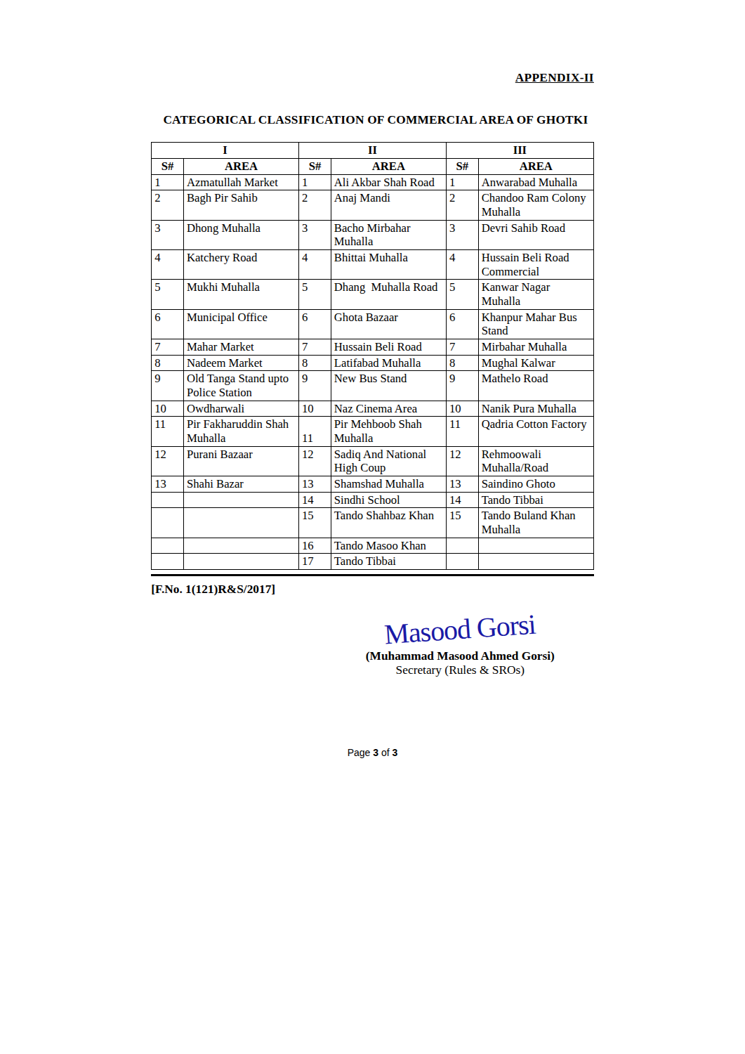APPENDIX-II
CATEGORICAL CLASSIFICATION OF COMMERCIAL AREA OF GHOTKI
| I | II | III |
| --- | --- | --- |
| S# | AREA | S# | AREA | S# | AREA |
| 1 | Azmatullah Market | 1 | Ali Akbar Shah Road | 1 | Anwarabad Muhalla |
| 2 | Bagh Pir Sahib | 2 | Anaj Mandi | 2 | Chandoo Ram Colony Muhalla |
| 3 | Dhong Muhalla | 3 | Bacho Mirbahar Muhalla | 3 | Devri Sahib Road |
| 4 | Katchery Road | 4 | Bhittai Muhalla | 4 | Hussain Beli Road Commercial |
| 5 | Mukhi Muhalla | 5 | Dhang Muhalla Road | 5 | Kanwar Nagar Muhalla |
| 6 | Municipal Office | 6 | Ghota Bazaar | 6 | Khanpur Mahar Bus Stand |
| 7 | Mahar Market | 7 | Hussain Beli Road | 7 | Mirbahar Muhalla |
| 8 | Nadeem Market | 8 | Latifabad Muhalla | 8 | Mughal Kalwar |
| 9 | Old Tanga Stand upto Police Station | 9 | New Bus Stand | 9 | Mathelo Road |
| 10 | Owdharwali | 10 | Naz Cinema Area | 10 | Nanik Pura Muhalla |
| 11 | Pir Fakharuddin Shah Muhalla | 11 | Pir Mehboob Shah Muhalla | 11 | Qadria Cotton Factory |
| 12 | Purani Bazaar | 12 | Sadiq And National High Coup | 12 | Rehmoowali Muhalla/Road |
| 13 | Shahi Bazar | 13 | Shamshad Muhalla | 13 | Saindino Ghoto |
| | | 14 | Sindhi School | 14 | Tando Tibbai |
| | | 15 | Tando Shahbaz Khan | 15 | Tando Buland Khan Muhalla |
| | | 16 | Tando Masoo Khan | | |
| | | 17 | Tando Tibbai | | |
[F.No. 1(121)R&S/2017]
Masood Gorsi
(Muhammad Masood Ahmed Gorsi)
Secretary (Rules & SROs)
Page 3 of 3